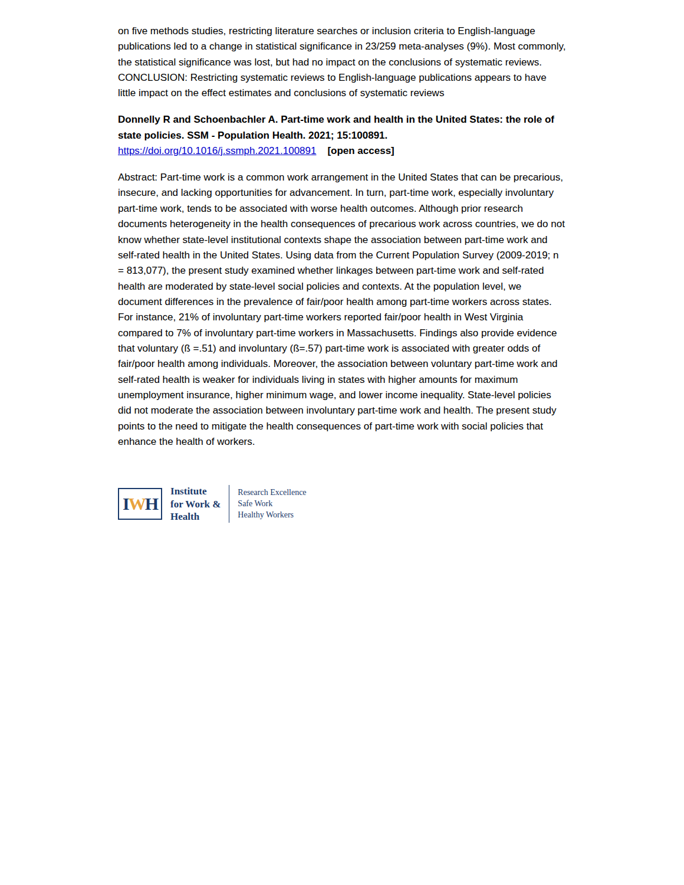on five methods studies, restricting literature searches or inclusion criteria to English-language publications led to a change in statistical significance in 23/259 meta-analyses (9%). Most commonly, the statistical significance was lost, but had no impact on the conclusions of systematic reviews. CONCLUSION: Restricting systematic reviews to English-language publications appears to have little impact on the effect estimates and conclusions of systematic reviews
Donnelly R and Schoenbachler A. Part-time work and health in the United States: the role of state policies. SSM - Population Health. 2021; 15:100891.
https://doi.org/10.1016/j.ssmph.2021.100891 [open access]
Abstract: Part-time work is a common work arrangement in the United States that can be precarious, insecure, and lacking opportunities for advancement. In turn, part-time work, especially involuntary part-time work, tends to be associated with worse health outcomes. Although prior research documents heterogeneity in the health consequences of precarious work across countries, we do not know whether state-level institutional contexts shape the association between part-time work and self-rated health in the United States. Using data from the Current Population Survey (2009-2019; n = 813,077), the present study examined whether linkages between part-time work and self-rated health are moderated by state-level social policies and contexts. At the population level, we document differences in the prevalence of fair/poor health among part-time workers across states. For instance, 21% of involuntary part-time workers reported fair/poor health in West Virginia compared to 7% of involuntary part-time workers in Massachusetts. Findings also provide evidence that voluntary (ß =.51) and involuntary (ß=.57) part-time work is associated with greater odds of fair/poor health among individuals. Moreover, the association between voluntary part-time work and self-rated health is weaker for individuals living in states with higher amounts for maximum unemployment insurance, higher minimum wage, and lower income inequality. State-level policies did not moderate the association between involuntary part-time work and health. The present study points to the need to mitigate the health consequences of part-time work with social policies that enhance the health of workers.
IWH
Institute
for Work &
Health
Research Excellence
Safe Work
Healthy Workers